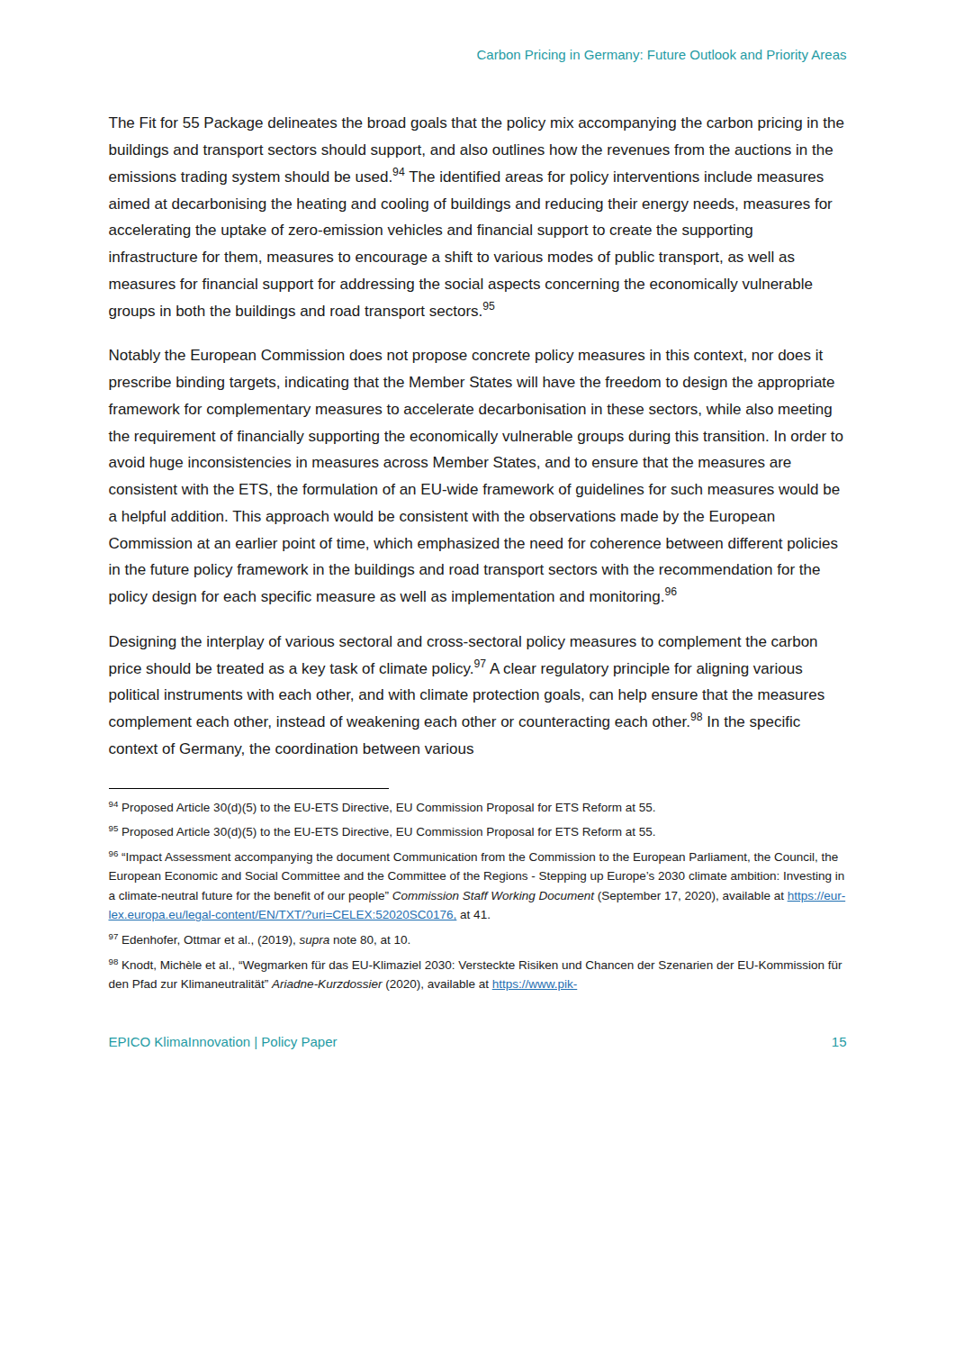Carbon Pricing in Germany: Future Outlook and Priority Areas
The Fit for 55 Package delineates the broad goals that the policy mix accompanying the carbon pricing in the buildings and transport sectors should support, and also outlines how the revenues from the auctions in the emissions trading system should be used.94 The identified areas for policy interventions include measures aimed at decarbonising the heating and cooling of buildings and reducing their energy needs, measures for accelerating the uptake of zero-emission vehicles and financial support to create the supporting infrastructure for them, measures to encourage a shift to various modes of public transport, as well as measures for financial support for addressing the social aspects concerning the economically vulnerable groups in both the buildings and road transport sectors.95
Notably the European Commission does not propose concrete policy measures in this context, nor does it prescribe binding targets, indicating that the Member States will have the freedom to design the appropriate framework for complementary measures to accelerate decarbonisation in these sectors, while also meeting the requirement of financially supporting the economically vulnerable groups during this transition. In order to avoid huge inconsistencies in measures across Member States, and to ensure that the measures are consistent with the ETS, the formulation of an EU-wide framework of guidelines for such measures would be a helpful addition. This approach would be consistent with the observations made by the European Commission at an earlier point of time, which emphasized the need for coherence between different policies in the future policy framework in the buildings and road transport sectors with the recommendation for the policy design for each specific measure as well as implementation and monitoring.96
Designing the interplay of various sectoral and cross-sectoral policy measures to complement the carbon price should be treated as a key task of climate policy.97 A clear regulatory principle for aligning various political instruments with each other, and with climate protection goals, can help ensure that the measures complement each other, instead of weakening each other or counteracting each other.98 In the specific context of Germany, the coordination between various
94 Proposed Article 30(d)(5) to the EU-ETS Directive, EU Commission Proposal for ETS Reform at 55.
95 Proposed Article 30(d)(5) to the EU-ETS Directive, EU Commission Proposal for ETS Reform at 55.
96 “Impact Assessment accompanying the document Communication from the Commission to the European Parliament, the Council, the European Economic and Social Committee and the Committee of the Regions - Stepping up Europe’s 2030 climate ambition: Investing in a climate-neutral future for the benefit of our people” Commission Staff Working Document (September 17, 2020), available at https://eur-lex.europa.eu/legal-content/EN/TXT/?uri=CELEX:52020SC0176, at 41.
97 Edenhofer, Ottmar et al., (2019), supra note 80, at 10.
98 Knodt, Michèle et al., “Wegmarken für das EU-Klimaziel 2030: Versteckte Risiken und Chancen der Szenarien der EU-Kommission für den Pfad zur Klimaneutralität” Ariadne-Kurzdossier (2020), available at https://www.pik-
EPICO KlimaInnovation | Policy Paper 15